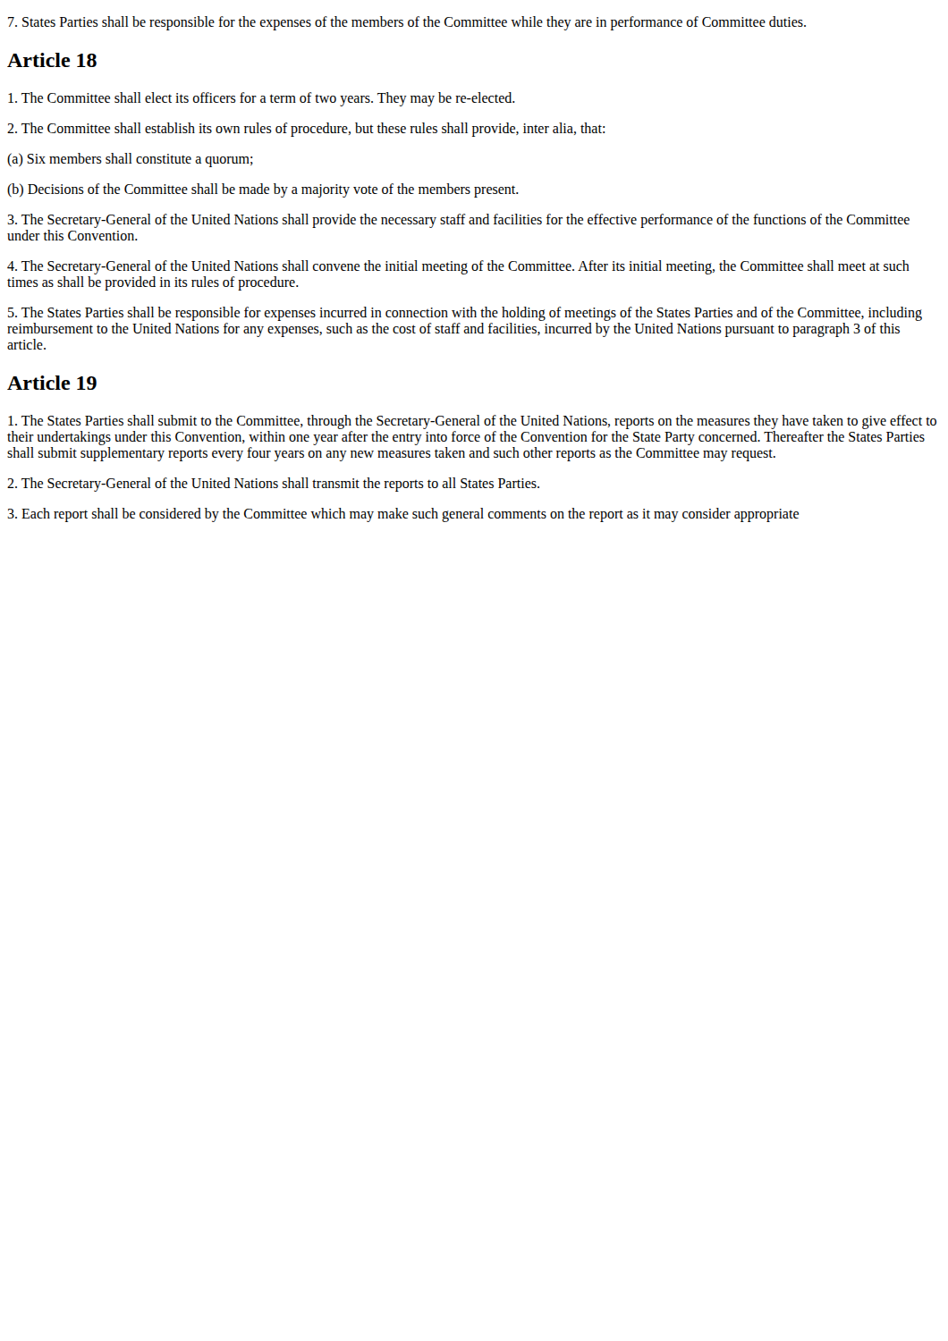7. States Parties shall be responsible for the expenses of the members of the Committee while they are in performance of Committee duties.
Article 18
1. The Committee shall elect its officers for a term of two years. They may be re-elected.
2. The Committee shall establish its own rules of procedure, but these rules shall provide, inter alia, that:
(a) Six members shall constitute a quorum;
(b) Decisions of the Committee shall be made by a majority vote of the members present.
3. The Secretary-General of the United Nations shall provide the necessary staff and facilities for the effective performance of the functions of the Committee under this Convention.
4. The Secretary-General of the United Nations shall convene the initial meeting of the Committee. After its initial meeting, the Committee shall meet at such times as shall be provided in its rules of procedure.
5. The States Parties shall be responsible for expenses incurred in connection with the holding of meetings of the States Parties and of the Committee, including reimbursement to the United Nations for any expenses, such as the cost of staff and facilities, incurred by the United Nations pursuant to paragraph 3 of this article.
Article 19
1. The States Parties shall submit to the Committee, through the Secretary-General of the United Nations, reports on the measures they have taken to give effect to their undertakings under this Convention, within one year after the entry into force of the Convention for the State Party concerned. Thereafter the States Parties shall submit supplementary reports every four years on any new measures taken and such other reports as the Committee may request.
2. The Secretary-General of the United Nations shall transmit the reports to all States Parties.
3. Each report shall be considered by the Committee which may make such general comments on the report as it may consider appropriate